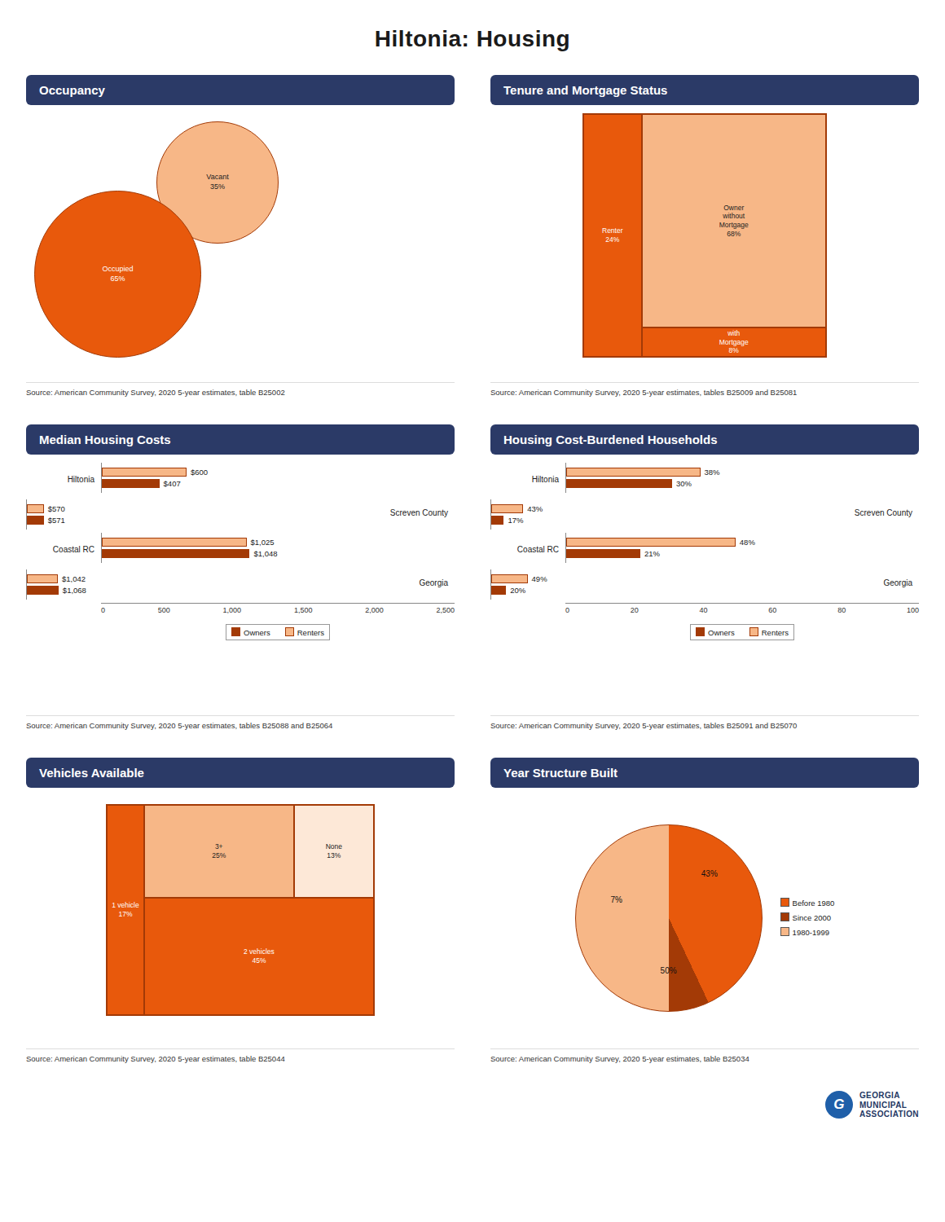Hiltonia: Housing
Occupancy
Vacant
35%
Occupied
65%
Source: American Community Survey, 2020 5-year estimates, table B25002
Tenure and Mortgage Status
Renter
24%
Owner
without
Mortgage
68%
with
Mortgage
8%
Source: American Community Survey, 2020 5-year estimates, tables B25009 and B25081
Median Housing Costs
Hiltonia
$600
$407
Screven County
$570
$571
Coastal RC
$1,025
$1,048
Georgia
$1,042
$1,068
05001,0001,5002,0002,500
Owners Renters
Source: American Community Survey, 2020 5-year estimates, tables B25088 and B25064
Housing Cost-Burdened Households
Hiltonia
38%
30%
Screven County
43%
17%
Coastal RC
48%
21%
Georgia
49%
20%
020406080100
Owners Renters
Source: American Community Survey, 2020 5-year estimates, tables B25091 and B25070
Vehicles Available
1 vehicle
17%
3+
25%
None
13%
2 vehicles
45%
Source: American Community Survey, 2020 5-year estimates, table B25044
Year Structure Built
43% 7% 50%
Before 1980
Since 2000
1980-1999
Source: American Community Survey, 2020 5-year estimates, table B25034
G
GEORGIA
MUNICIPAL
ASSOCIATION